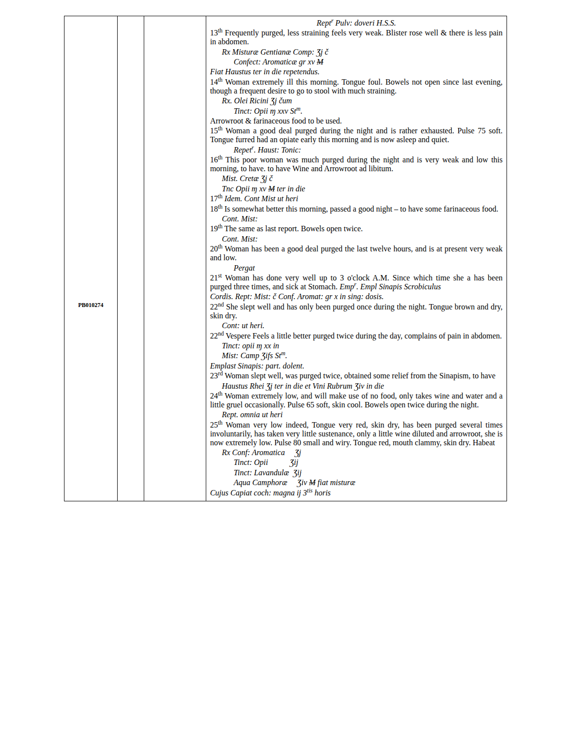| PB010274 | | | Rept r Pulv: doveri H.S.S. 13 th Frequently purged, less straining feels very weak. Blister rose well & there is less pain in abdomen. Rx Misturæ Gentianæ Comp: Ʒj č Confect: Aromaticæ gr xv M Fiat Haustus ter in die repetendus. 14 th Woman extremely ill this morning. Tongue foul. Bowels not open since last evening, though a frequent desire to go to stool with much straining. Rx. Olei Ricini Ʒj čum Tinct: Opii ɱ xxv St m . Arrowroot & farinaceous food to be used. 15 th Woman a good deal purged during the night and is rather exhausted. Pulse 75 soft. Tongue furred had an opiate early this morning and is now asleep and quiet. Repet r . Haust: Tonic: 16 th This poor woman was much purged during the night and is very weak and low this morning, to have. to have Wine and Arrowroot ad libitum. Mist. Cretæ Ʒj č Tnc Opii ɱ xv M ter in die 17 th Idem. Cont Mist ut heri 18 th Is somewhat better this morning, passed a good night – to have some farinaceous food. Cont. Mist: 19 th The same as last report. Bowels open twice. Cont. Mist: 20 th Woman has been a good deal purged the last twelve hours, and is at present very weak and low. Pergat 21 st Woman has done very well up to 3 o'clock A.M. Since which time she a has been purged three times, and sick at Stomach. Emp r . Empl Sinapis Scrobiculus Cordis. Rept: Mist: č Conf. Aromat: gr x in sing: dosis. 22 nd She slept well and has only been purged once during the night. Tongue brown and dry, skin dry. Cont: ut heri. 22 nd Vespere Feels a little better purged twice during the day, complains of pain in abdomen. Tinct: opii ɱ xx in Mist: Camp Ʒifs St m . Emplast Sinapis: part. dolent. 23 rd Woman slept well, was purged twice, obtained some relief from the Sinapism, to have Haustus Rhei Ʒj ter in die et Vini Rubrum Ʒiv in die 24 th Woman extremely low, and will make use of no food, only takes wine and water and a little gruel occasionally. Pulse 65 soft, skin cool. Bowels open twice during the night. Rept. omnia ut heri 25 th Woman very low indeed, Tongue very red, skin dry, has been purged several times involuntarily, has taken very little sustenance, only a little wine diluted and arrowroot, she is now extremely low. Pulse 80 small and wiry. Tongue red, mouth clammy, skin dry. Habeat Rx Conf: Aromatica Ʒj Tinct: Opii Ʒij Tinct: Lavandulæ Ʒij Aqua Camphoræ Ʒiv M fiat misturæ Cujus Capiat coch: magna ij 3 tis horis |